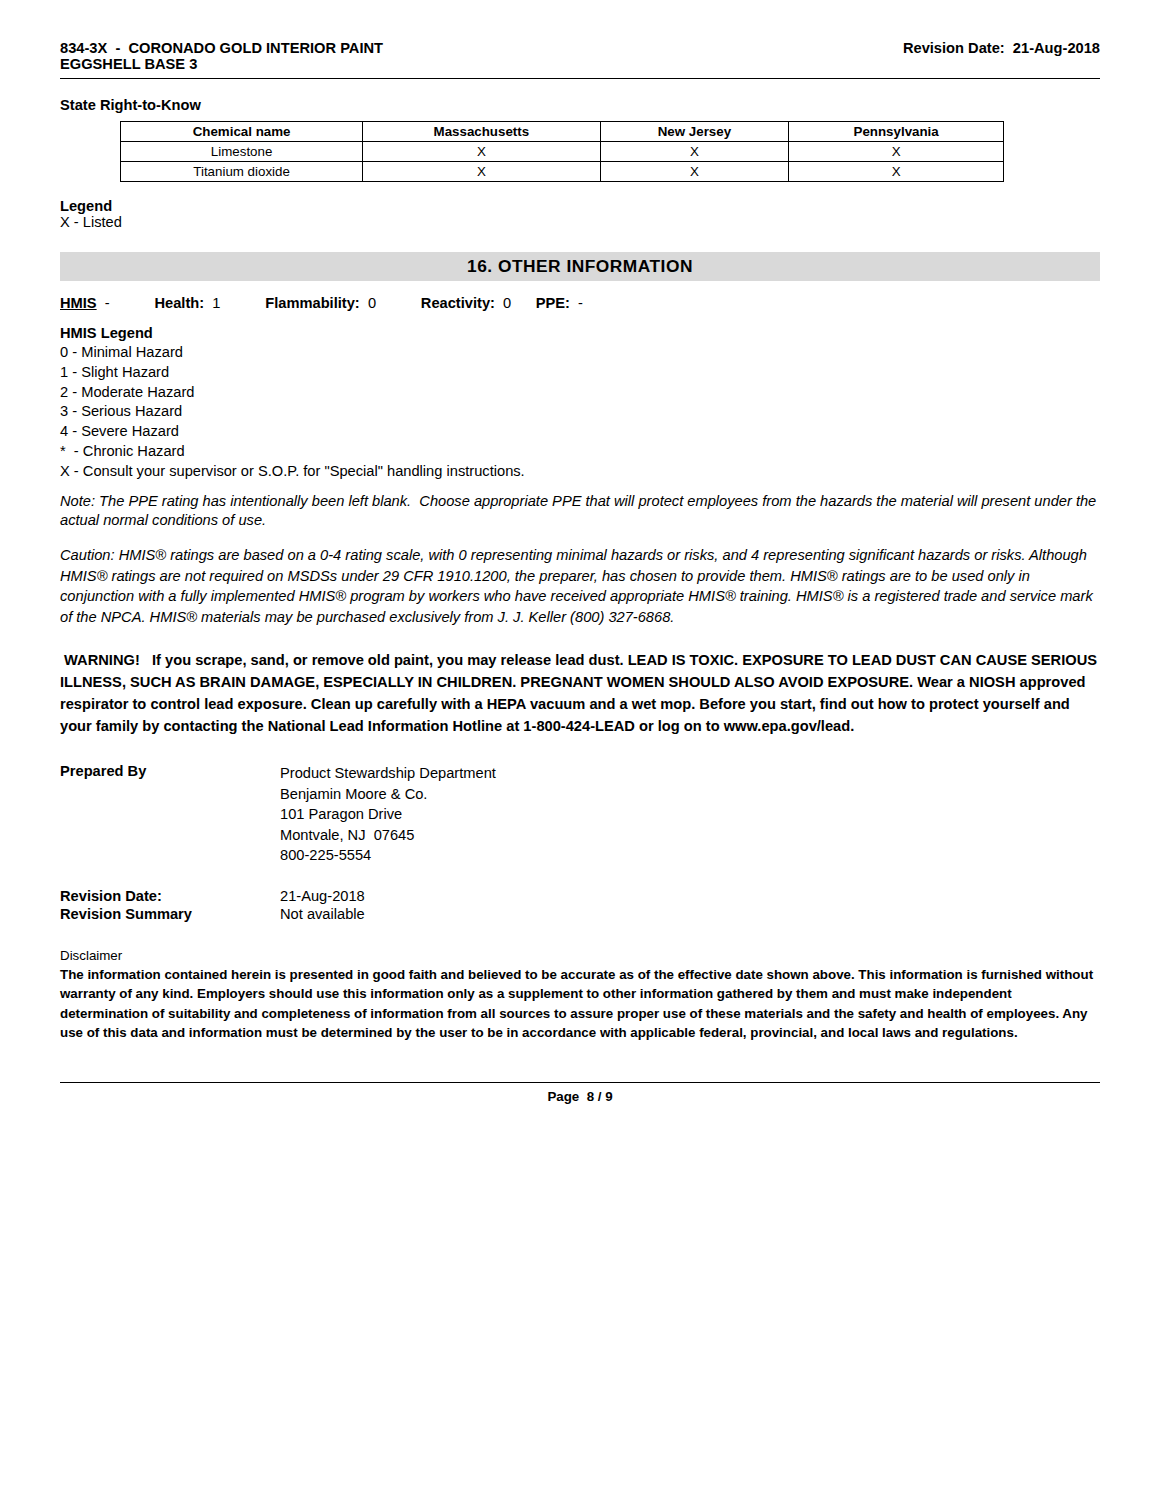834-3X - CORONADO GOLD INTERIOR PAINT
EGGSHELL BASE 3
Revision Date: 21-Aug-2018
State Right-to-Know
| Chemical name | Massachusetts | New Jersey | Pennsylvania |
| --- | --- | --- | --- |
| Limestone | X | X | X |
| Titanium dioxide | X | X | X |
Legend
X - Listed
16. OTHER INFORMATION
HMIS - Health: 1 Flammability: 0 Reactivity: 0 PPE: -
HMIS Legend
0 - Minimal Hazard
1 - Slight Hazard
2 - Moderate Hazard
3 - Serious Hazard
4 - Severe Hazard
* - Chronic Hazard
X - Consult your supervisor or S.O.P. for "Special" handling instructions.
Note: The PPE rating has intentionally been left blank. Choose appropriate PPE that will protect employees from the hazards the material will present under the actual normal conditions of use.
Caution: HMIS® ratings are based on a 0-4 rating scale, with 0 representing minimal hazards or risks, and 4 representing significant hazards or risks. Although HMIS® ratings are not required on MSDSs under 29 CFR 1910.1200, the preparer, has chosen to provide them. HMIS® ratings are to be used only in conjunction with a fully implemented HMIS® program by workers who have received appropriate HMIS® training. HMIS® is a registered trade and service mark of the NPCA. HMIS® materials may be purchased exclusively from J. J. Keller (800) 327-6868.
WARNING! If you scrape, sand, or remove old paint, you may release lead dust. LEAD IS TOXIC. EXPOSURE TO LEAD DUST CAN CAUSE SERIOUS ILLNESS, SUCH AS BRAIN DAMAGE, ESPECIALLY IN CHILDREN. PREGNANT WOMEN SHOULD ALSO AVOID EXPOSURE. Wear a NIOSH approved respirator to control lead exposure. Clean up carefully with a HEPA vacuum and a wet mop. Before you start, find out how to protect yourself and your family by contacting the National Lead Information Hotline at 1-800-424-LEAD or log on to www.epa.gov/lead.
Prepared By
Product Stewardship Department
Benjamin Moore & Co.
101 Paragon Drive
Montvale, NJ 07645
800-225-5554
Revision Date: 21-Aug-2018
Revision Summary Not available
Disclaimer
The information contained herein is presented in good faith and believed to be accurate as of the effective date shown above. This information is furnished without warranty of any kind. Employers should use this information only as a supplement to other information gathered by them and must make independent determination of suitability and completeness of information from all sources to assure proper use of these materials and the safety and health of employees. Any use of this data and information must be determined by the user to be in accordance with applicable federal, provincial, and local laws and regulations.
Page 8 / 9